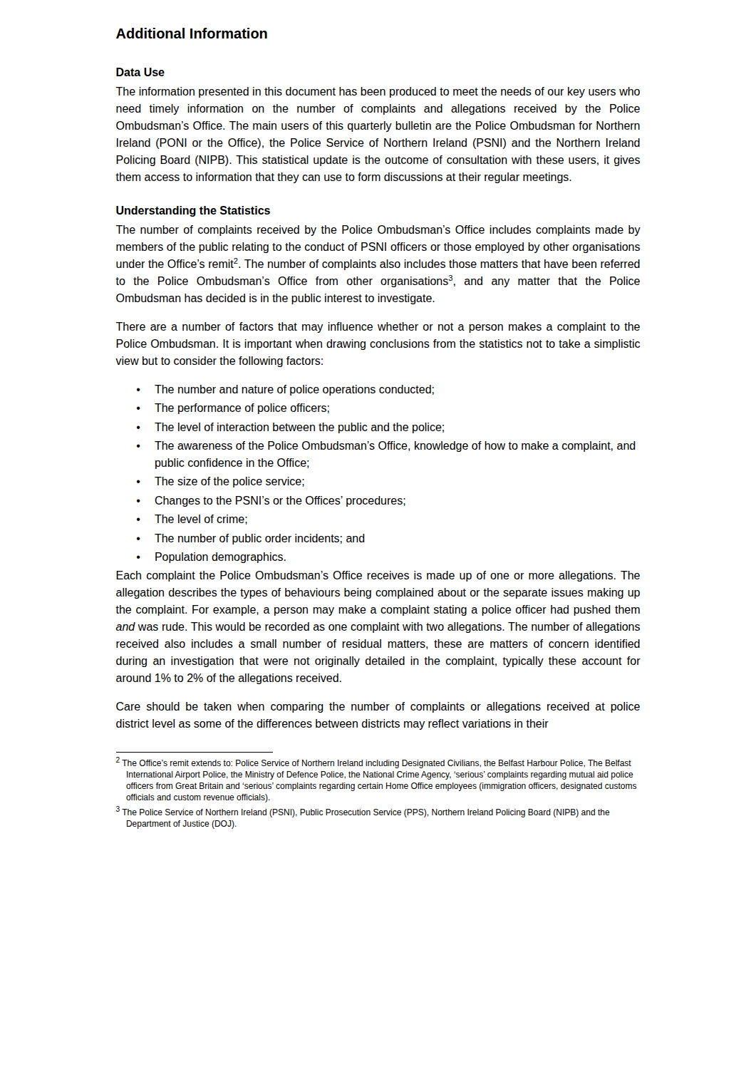Additional Information
Data Use
The information presented in this document has been produced to meet the needs of our key users who need timely information on the number of complaints and allegations received by the Police Ombudsman’s Office. The main users of this quarterly bulletin are the Police Ombudsman for Northern Ireland (PONI or the Office), the Police Service of Northern Ireland (PSNI) and the Northern Ireland Policing Board (NIPB). This statistical update is the outcome of consultation with these users, it gives them access to information that they can use to form discussions at their regular meetings.
Understanding the Statistics
The number of complaints received by the Police Ombudsman’s Office includes complaints made by members of the public relating to the conduct of PSNI officers or those employed by other organisations under the Office’s remit2. The number of complaints also includes those matters that have been referred to the Police Ombudsman’s Office from other organisations3, and any matter that the Police Ombudsman has decided is in the public interest to investigate.
There are a number of factors that may influence whether or not a person makes a complaint to the Police Ombudsman. It is important when drawing conclusions from the statistics not to take a simplistic view but to consider the following factors:
The number and nature of police operations conducted;
The performance of police officers;
The level of interaction between the public and the police;
The awareness of the Police Ombudsman’s Office, knowledge of how to make a complaint, and public confidence in the Office;
The size of the police service;
Changes to the PSNI’s or the Offices’ procedures;
The level of crime;
The number of public order incidents; and
Population demographics.
Each complaint the Police Ombudsman’s Office receives is made up of one or more allegations. The allegation describes the types of behaviours being complained about or the separate issues making up the complaint. For example, a person may make a complaint stating a police officer had pushed them and was rude. This would be recorded as one complaint with two allegations. The number of allegations received also includes a small number of residual matters, these are matters of concern identified during an investigation that were not originally detailed in the complaint, typically these account for around 1% to 2% of the allegations received.
Care should be taken when comparing the number of complaints or allegations received at police district level as some of the differences between districts may reflect variations in their
2 The Office’s remit extends to: Police Service of Northern Ireland including Designated Civilians, the Belfast Harbour Police, The Belfast International Airport Police, the Ministry of Defence Police, the National Crime Agency, ‘serious’ complaints regarding mutual aid police officers from Great Britain and ‘serious’ complaints regarding certain Home Office employees (immigration officers, designated customs officials and custom revenue officials).
3 The Police Service of Northern Ireland (PSNI), Public Prosecution Service (PPS), Northern Ireland Policing Board (NIPB) and the Department of Justice (DOJ).